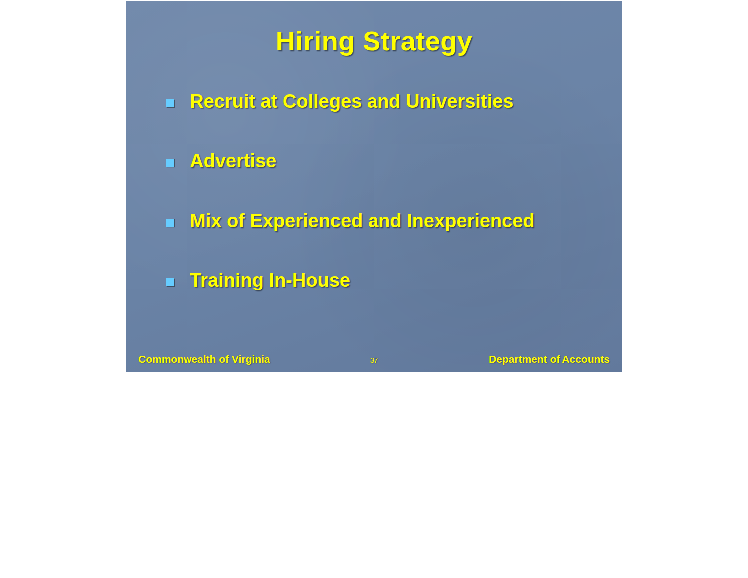Hiring Strategy
Recruit at Colleges and Universities
Advertise
Mix of Experienced and Inexperienced
Training In-House
Commonwealth of Virginia
37
Department of Accounts